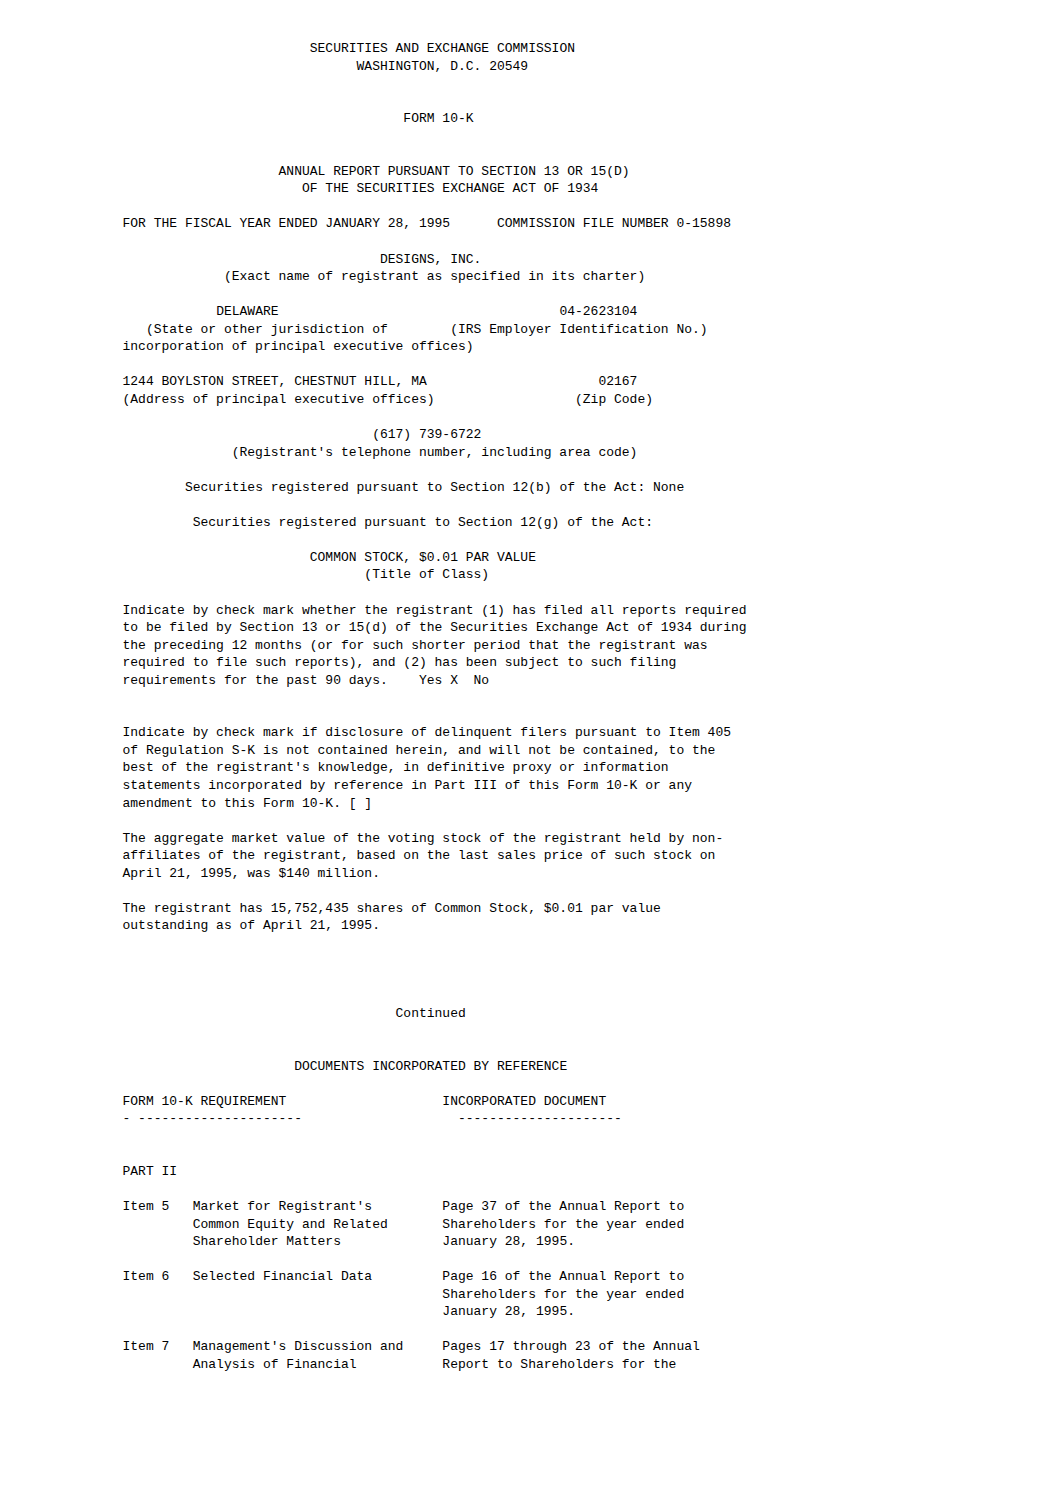SECURITIES AND EXCHANGE COMMISSION
                              WASHINGTON, D.C. 20549


                                    FORM 10-K


                    ANNUAL REPORT PURSUANT TO SECTION 13 OR 15(D)
                       OF THE SECURITIES EXCHANGE ACT OF 1934

FOR THE FISCAL YEAR ENDED JANUARY 28, 1995      COMMISSION FILE NUMBER 0-15898

                                 DESIGNS, INC.
             (Exact name of registrant as specified in its charter)

            DELAWARE                                    04-2623104
   (State or other jurisdiction of        (IRS Employer Identification No.)
incorporation of principal executive offices)

1244 BOYLSTON STREET, CHESTNUT HILL, MA                      02167
(Address of principal executive offices)                  (Zip Code)

                                (617) 739-6722
              (Registrant's telephone number, including area code)

        Securities registered pursuant to Section 12(b) of the Act: None

         Securities registered pursuant to Section 12(g) of the Act:

                        COMMON STOCK, $0.01 PAR VALUE
                               (Title of Class)

Indicate by check mark whether the registrant (1) has filed all reports required
to be filed by Section 13 or 15(d) of the Securities Exchange Act of 1934 during
the preceding 12 months (or for such shorter period that the registrant was
required to file such reports), and (2) has been subject to such filing
requirements for the past 90 days.    Yes X  No


Indicate by check mark if disclosure of delinquent filers pursuant to Item 405
of Regulation S-K is not contained herein, and will not be contained, to the
best of the registrant's knowledge, in definitive proxy or information
statements incorporated by reference in Part III of this Form 10-K or any
amendment to this Form 10-K. [ ]

The aggregate market value of the voting stock of the registrant held by non-
affiliates of the registrant, based on the last sales price of such stock on
April 21, 1995, was $140 million.

The registrant has 15,752,435 shares of Common Stock, $0.01 par value
outstanding as of April 21, 1995.




                                   Continued


                      DOCUMENTS INCORPORATED BY REFERENCE

FORM 10-K REQUIREMENT                    INCORPORATED DOCUMENT
- ---------------------                    ---------------------


PART II

Item 5   Market for Registrant's         Page 37 of the Annual Report to
         Common Equity and Related       Shareholders for the year ended
         Shareholder Matters             January 28, 1995.

Item 6   Selected Financial Data         Page 16 of the Annual Report to
                                         Shareholders for the year ended
                                         January 28, 1995.

Item 7   Management's Discussion and     Pages 17 through 23 of the Annual
         Analysis of Financial           Report to Shareholders for the